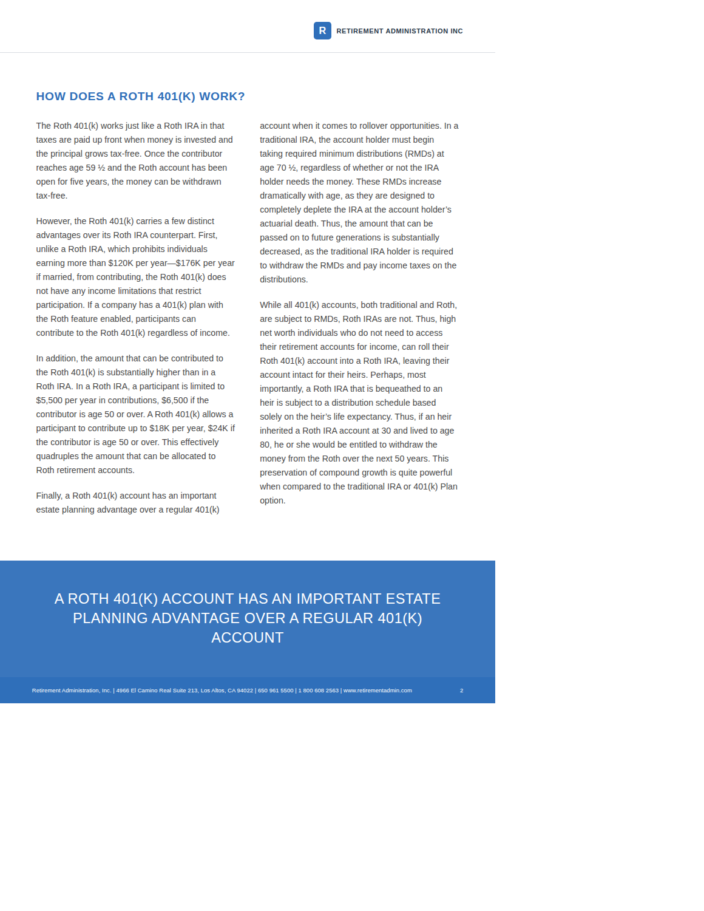RETIREMENT ADMINISTRATION INC
How does a Roth 401(k) work?
The Roth 401(k) works just like a Roth IRA in that taxes are paid up front when money is invested and the principal grows tax-free. Once the contributor reaches age 59 ½ and the Roth account has been open for five years, the money can be withdrawn tax-free.
However, the Roth 401(k) carries a few distinct advantages over its Roth IRA counterpart. First, unlike a Roth IRA, which prohibits individuals earning more than $120K per year—$176K per year if married, from contributing, the Roth 401(k) does not have any income limitations that restrict participation. If a company has a 401(k) plan with the Roth feature enabled, participants can contribute to the Roth 401(k) regardless of income.
In addition, the amount that can be contributed to the Roth 401(k) is substantially higher than in a Roth IRA. In a Roth IRA, a participant is limited to $5,500 per year in contributions, $6,500 if the contributor is age 50 or over. A Roth 401(k) allows a participant to contribute up to $18K per year, $24K if the contributor is age 50 or over. This effectively quadruples the amount that can be allocated to Roth retirement accounts.
Finally, a Roth 401(k) account has an important estate planning advantage over a regular 401(k) account when it comes to rollover opportunities. In a traditional IRA, the account holder must begin taking required minimum distributions (RMDs) at age 70 ½, regardless of whether or not the IRA holder needs the money. These RMDs increase dramatically with age, as they are designed to completely deplete the IRA at the account holder’s actuarial death. Thus, the amount that can be passed on to future generations is substantially decreased, as the traditional IRA holder is required to withdraw the RMDs and pay income taxes on the distributions.
While all 401(k) accounts, both traditional and Roth, are subject to RMDs, Roth IRAs are not. Thus, high net worth individuals who do not need to access their retirement accounts for income, can roll their Roth 401(k) account into a Roth IRA, leaving their account intact for their heirs. Perhaps, most importantly, a Roth IRA that is bequeathed to an heir is subject to a distribution schedule based solely on the heir’s life expectancy. Thus, if an heir inherited a Roth IRA account at 30 and lived to age 80, he or she would be entitled to withdraw the money from the Roth over the next 50 years. This preservation of compound growth is quite powerful when compared to the traditional IRA or 401(k) Plan option.
A Roth 401(k) account has an important estate planning advantage over a regular 401(k) account
Retirement Administration, Inc. | 4966 El Camino Real Suite 213, Los Altos, CA 94022 | 650 961 5500 | 1 800 608 2563 | www.retirementadmin.com
2